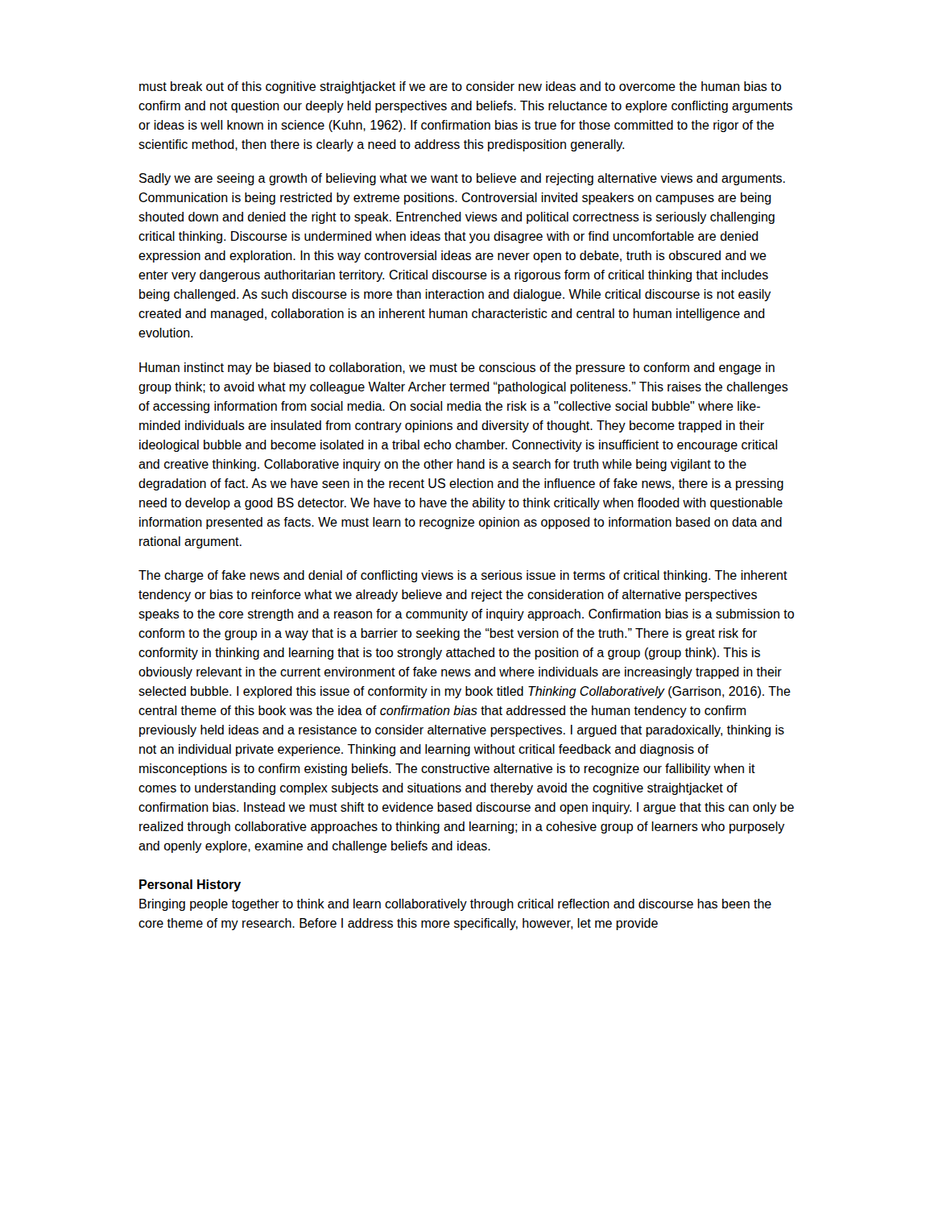must break out of this cognitive straightjacket if we are to consider new ideas and to overcome the human bias to confirm and not question our deeply held perspectives and beliefs. This reluctance to explore conflicting arguments or ideas is well known in science (Kuhn, 1962). If confirmation bias is true for those committed to the rigor of the scientific method, then there is clearly a need to address this predisposition generally.
Sadly we are seeing a growth of believing what we want to believe and rejecting alternative views and arguments. Communication is being restricted by extreme positions. Controversial invited speakers on campuses are being shouted down and denied the right to speak. Entrenched views and political correctness is seriously challenging critical thinking. Discourse is undermined when ideas that you disagree with or find uncomfortable are denied expression and exploration. In this way controversial ideas are never open to debate, truth is obscured and we enter very dangerous authoritarian territory. Critical discourse is a rigorous form of critical thinking that includes being challenged. As such discourse is more than interaction and dialogue. While critical discourse is not easily created and managed, collaboration is an inherent human characteristic and central to human intelligence and evolution.
Human instinct may be biased to collaboration, we must be conscious of the pressure to conform and engage in group think; to avoid what my colleague Walter Archer termed “pathological politeness.” This raises the challenges of accessing information from social media. On social media the risk is a "collective social bubble" where like-minded individuals are insulated from contrary opinions and diversity of thought. They become trapped in their ideological bubble and become isolated in a tribal echo chamber. Connectivity is insufficient to encourage critical and creative thinking. Collaborative inquiry on the other hand is a search for truth while being vigilant to the degradation of fact. As we have seen in the recent US election and the influence of fake news, there is a pressing need to develop a good BS detector. We have to have the ability to think critically when flooded with questionable information presented as facts. We must learn to recognize opinion as opposed to information based on data and rational argument.
The charge of fake news and denial of conflicting views is a serious issue in terms of critical thinking. The inherent tendency or bias to reinforce what we already believe and reject the consideration of alternative perspectives speaks to the core strength and a reason for a community of inquiry approach. Confirmation bias is a submission to conform to the group in a way that is a barrier to seeking the “best version of the truth.” There is great risk for conformity in thinking and learning that is too strongly attached to the position of a group (group think). This is obviously relevant in the current environment of fake news and where individuals are increasingly trapped in their selected bubble. I explored this issue of conformity in my book titled Thinking Collaboratively (Garrison, 2016). The central theme of this book was the idea of confirmation bias that addressed the human tendency to confirm previously held ideas and a resistance to consider alternative perspectives. I argued that paradoxically, thinking is not an individual private experience. Thinking and learning without critical feedback and diagnosis of misconceptions is to confirm existing beliefs. The constructive alternative is to recognize our fallibility when it comes to understanding complex subjects and situations and thereby avoid the cognitive straightjacket of confirmation bias. Instead we must shift to evidence based discourse and open inquiry. I argue that this can only be realized through collaborative approaches to thinking and learning; in a cohesive group of learners who purposely and openly explore, examine and challenge beliefs and ideas.
Personal History
Bringing people together to think and learn collaboratively through critical reflection and discourse has been the core theme of my research. Before I address this more specifically, however, let me provide